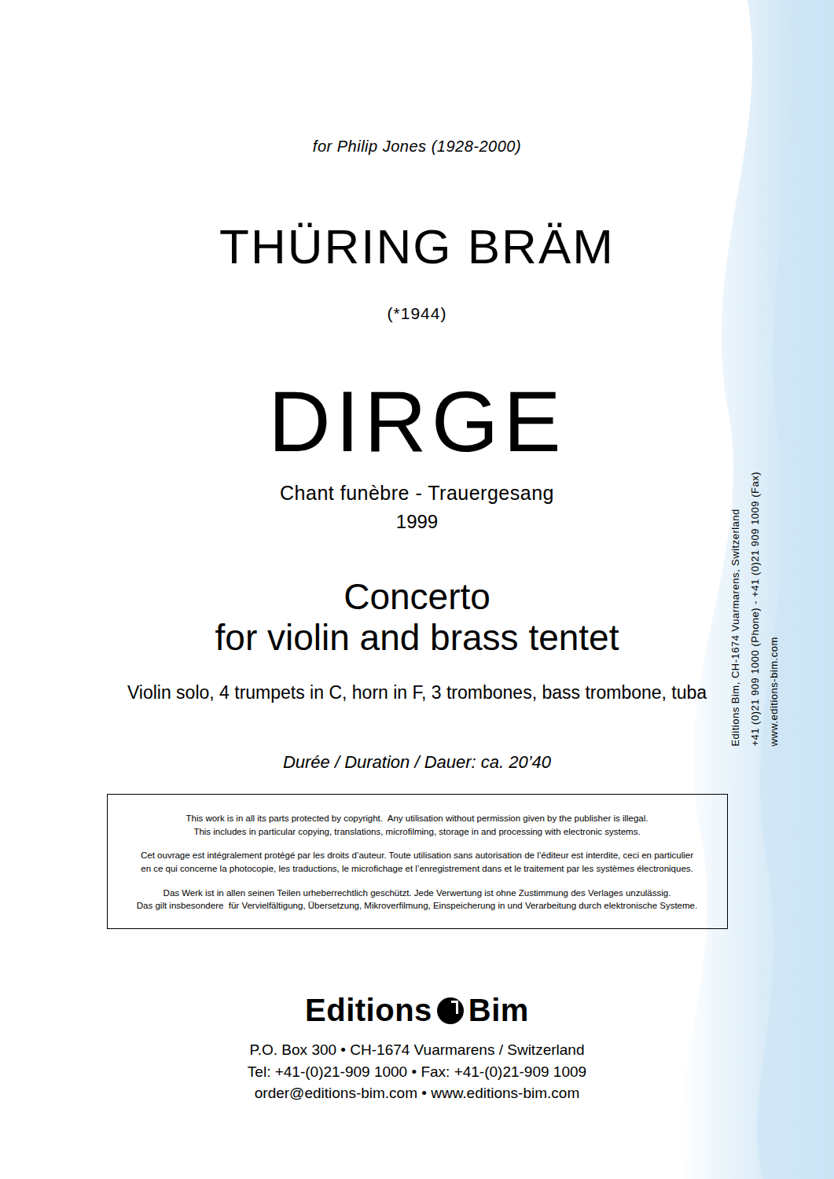Editions Bim, CH-1674 Vuarmarens, Switzerland
+41 (0)21 909 1000 (Phone) - +41 (0)21 909 1009 (Fax)
www.editions-bim.com
for Philip Jones (1928-2000)
THÜRING BRÄM
(*1944)
DIRGE
Chant funèbre - Trauergesang
1999
Concerto
for violin and brass tentet
Violin solo, 4 trumpets in C, horn in F, 3 trombones, bass trombone, tuba
Durée / Duration / Dauer: ca. 20’40
This work is in all its parts protected by copyright. Any utilisation without permission given by the publisher is illegal.
This includes in particular copying, translations, microfilming, storage in and processing with electronic systems.
Cet ouvrage est intégralement protégé par les droits d’auteur. Toute utilisation sans autorisation de l’éditeur est interdite, ceci en particulier
en ce qui concerne la photocopie, les traductions, le microfichage et l’enregistrement dans et le traitement par les systèmes électroniques.
Das Werk ist in allen seinen Teilen urheberrechtlich geschützt. Jede Verwertung ist ohne Zustimmung des Verlages unzulässig.
Das gilt insbesondere für Vervielfältigung, Übersetzung, Mikroverfilmung, Einspeicherung in und Verarbeitung durch elektronische Systeme.
Editions Bim
P.O. Box 300 • CH-1674 Vuarmarens / Switzerland
Tel: +41-(0)21-909 1000 • Fax: +41-(0)21-909 1009
order@editions-bim.com • www.editions-bim.com